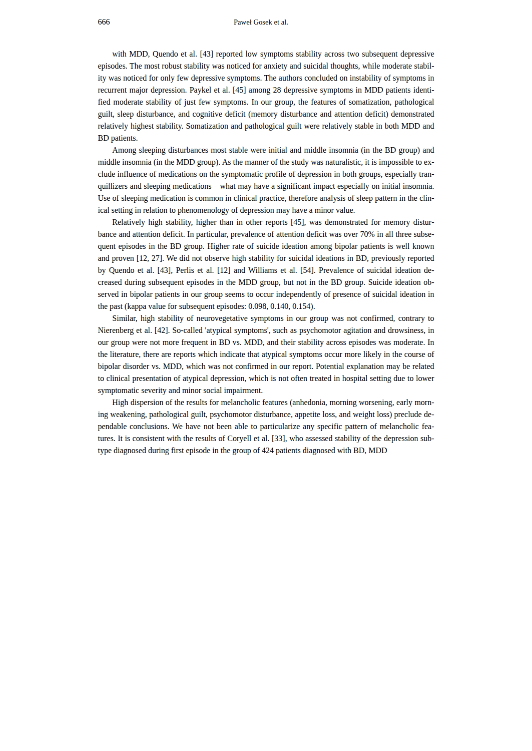666 Paweł Gosek et al.
with MDD, Quendo et al. [43] reported low symptoms stability across two subsequent depressive episodes. The most robust stability was noticed for anxiety and suicidal thoughts, while moderate stability was noticed for only few depressive symptoms. The authors concluded on instability of symptoms in recurrent major depression. Paykel et al. [45] among 28 depressive symptoms in MDD patients identified moderate stability of just few symptoms. In our group, the features of somatization, pathological guilt, sleep disturbance, and cognitive deficit (memory disturbance and attention deficit) demonstrated relatively highest stability. Somatization and pathological guilt were relatively stable in both MDD and BD patients.
Among sleeping disturbances most stable were initial and middle insomnia (in the BD group) and middle insomnia (in the MDD group). As the manner of the study was naturalistic, it is impossible to exclude influence of medications on the symptomatic profile of depression in both groups, especially tranquillizers and sleeping medications – what may have a significant impact especially on initial insomnia. Use of sleeping medication is common in clinical practice, therefore analysis of sleep pattern in the clinical setting in relation to phenomenology of depression may have a minor value.
Relatively high stability, higher than in other reports [45], was demonstrated for memory disturbance and attention deficit. In particular, prevalence of attention deficit was over 70% in all three subsequent episodes in the BD group. Higher rate of suicide ideation among bipolar patients is well known and proven [12, 27]. We did not observe high stability for suicidal ideations in BD, previously reported by Quendo et al. [43], Perlis et al. [12] and Williams et al. [54]. Prevalence of suicidal ideation decreased during subsequent episodes in the MDD group, but not in the BD group. Suicide ideation observed in bipolar patients in our group seems to occur independently of presence of suicidal ideation in the past (kappa value for subsequent episodes: 0.098, 0.140, 0.154).
Similar, high stability of neurovegetative symptoms in our group was not confirmed, contrary to Nierenberg et al. [42]. So-called 'atypical symptoms', such as psychomotor agitation and drowsiness, in our group were not more frequent in BD vs. MDD, and their stability across episodes was moderate. In the literature, there are reports which indicate that atypical symptoms occur more likely in the course of bipolar disorder vs. MDD, which was not confirmed in our report. Potential explanation may be related to clinical presentation of atypical depression, which is not often treated in hospital setting due to lower symptomatic severity and minor social impairment.
High dispersion of the results for melancholic features (anhedonia, morning worsening, early morning weakening, pathological guilt, psychomotor disturbance, appetite loss, and weight loss) preclude dependable conclusions. We have not been able to particularize any specific pattern of melancholic features. It is consistent with the results of Coryell et al. [33], who assessed stability of the depression subtype diagnosed during first episode in the group of 424 patients diagnosed with BD, MDD